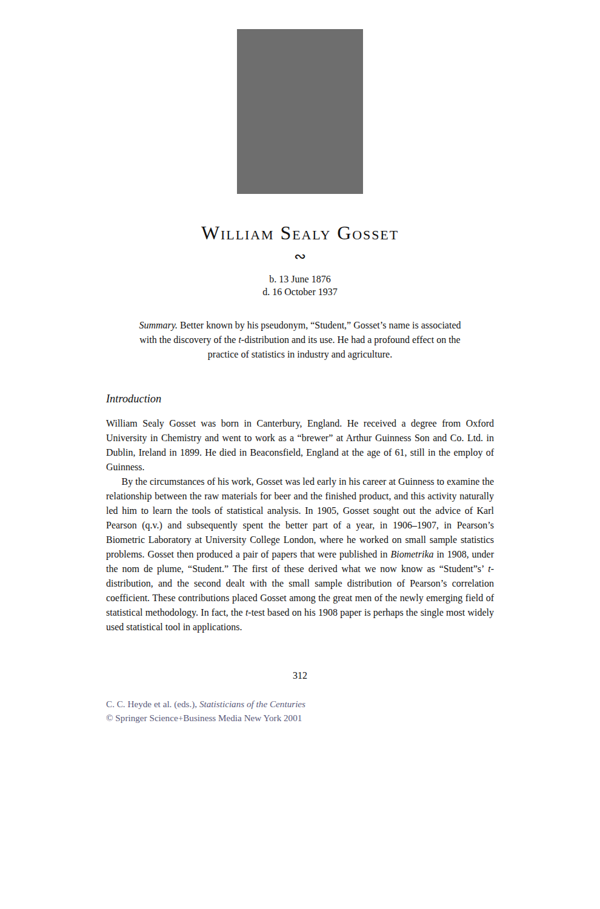William Sealy Gosset
∾
b. 13 June 1876
d. 16 October 1937
Summary. Better known by his pseudonym, “Student,” Gosset’s name is associated with the discovery of the t-distribution and its use. He had a profound effect on the practice of statistics in industry and agriculture.
Introduction
William Sealy Gosset was born in Canterbury, England. He received a degree from Oxford University in Chemistry and went to work as a “brewer” at Arthur Guinness Son and Co. Ltd. in Dublin, Ireland in 1899. He died in Beaconsfield, England at the age of 61, still in the employ of Guinness.
By the circumstances of his work, Gosset was led early in his career at Guinness to examine the relationship between the raw materials for beer and the finished product, and this activity naturally led him to learn the tools of statistical analysis. In 1905, Gosset sought out the advice of Karl Pearson (q.v.) and subsequently spent the better part of a year, in 1906–1907, in Pearson’s Biometric Laboratory at University College London, where he worked on small sample statistics problems. Gosset then produced a pair of papers that were published in Biometrika in 1908, under the nom de plume, “Student.” The first of these derived what we now know as “Student”s’ t-distribution, and the second dealt with the small sample distribution of Pearson’s correlation coefficient. These contributions placed Gosset among the great men of the newly emerging field of statistical methodology. In fact, the t-test based on his 1908 paper is perhaps the single most widely used statistical tool in applications.
312
C. C. Heyde et al. (eds.), Statisticians of the Centuries
© Springer Science+Business Media New York 2001